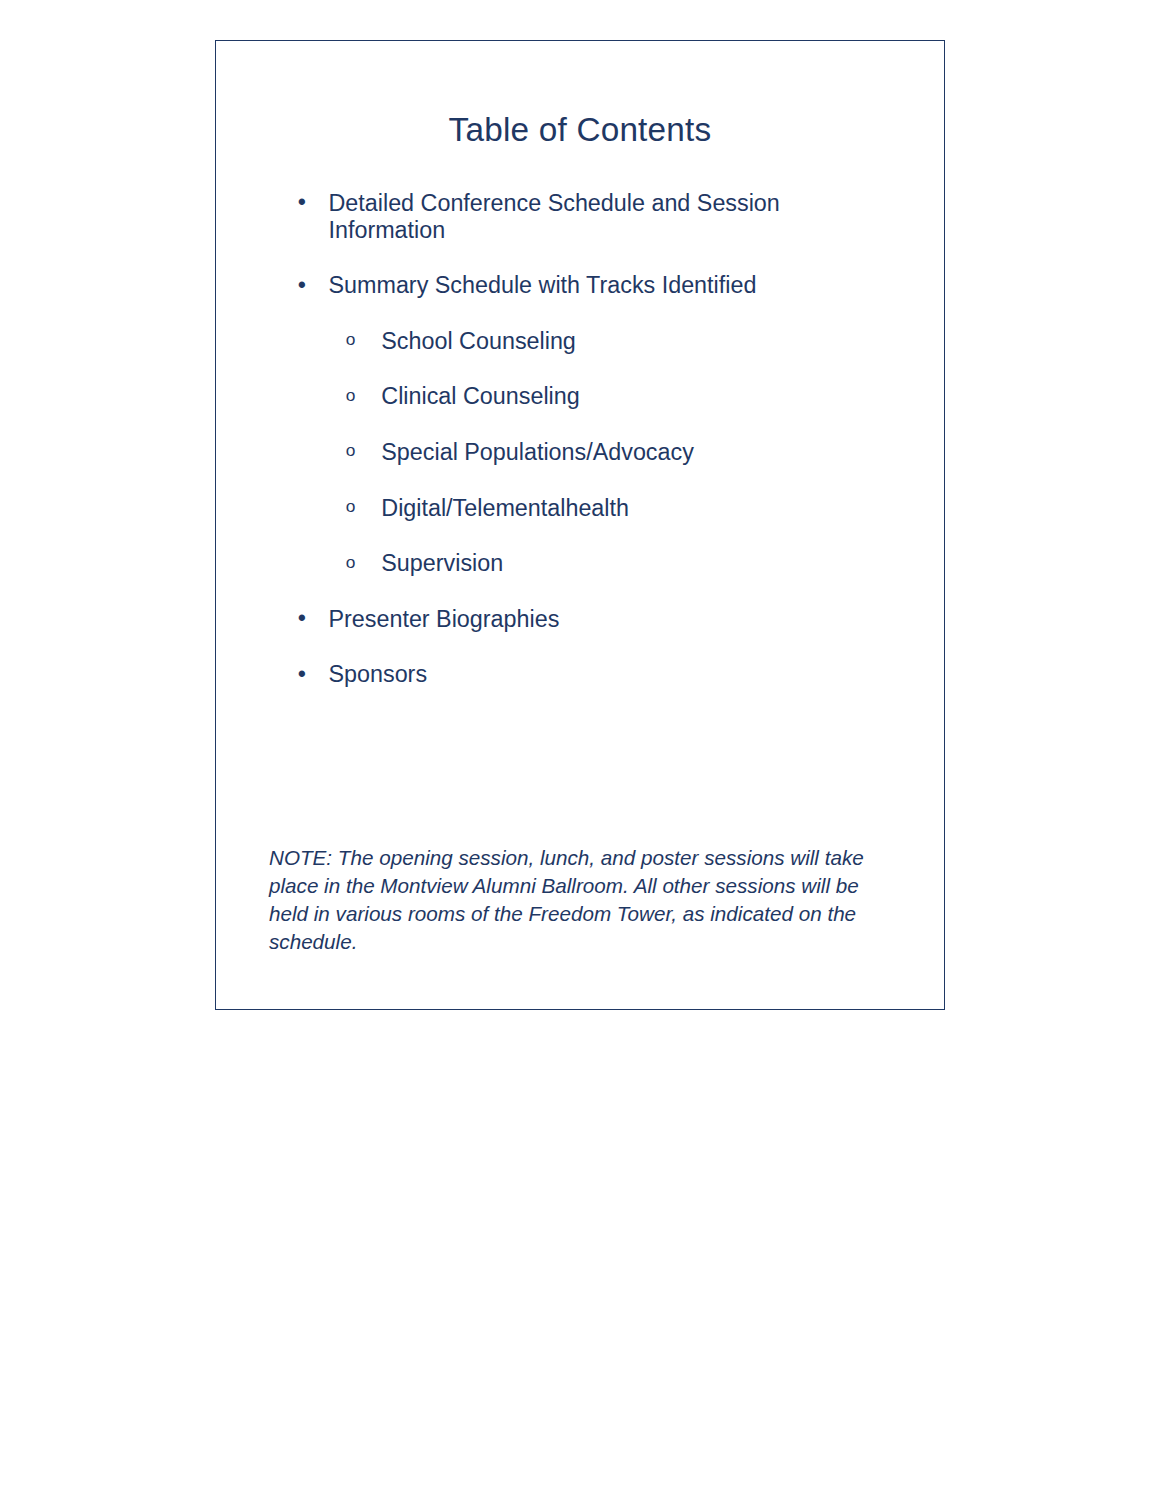Table of Contents
Detailed Conference Schedule and Session Information
Summary Schedule with Tracks Identified
School Counseling
Clinical Counseling
Special Populations/Advocacy
Digital/Telementalhealth
Supervision
Presenter Biographies
Sponsors
NOTE: The opening session, lunch, and poster sessions will take place in the Montview Alumni Ballroom. All other sessions will be held in various rooms of the Freedom Tower, as indicated on the schedule.